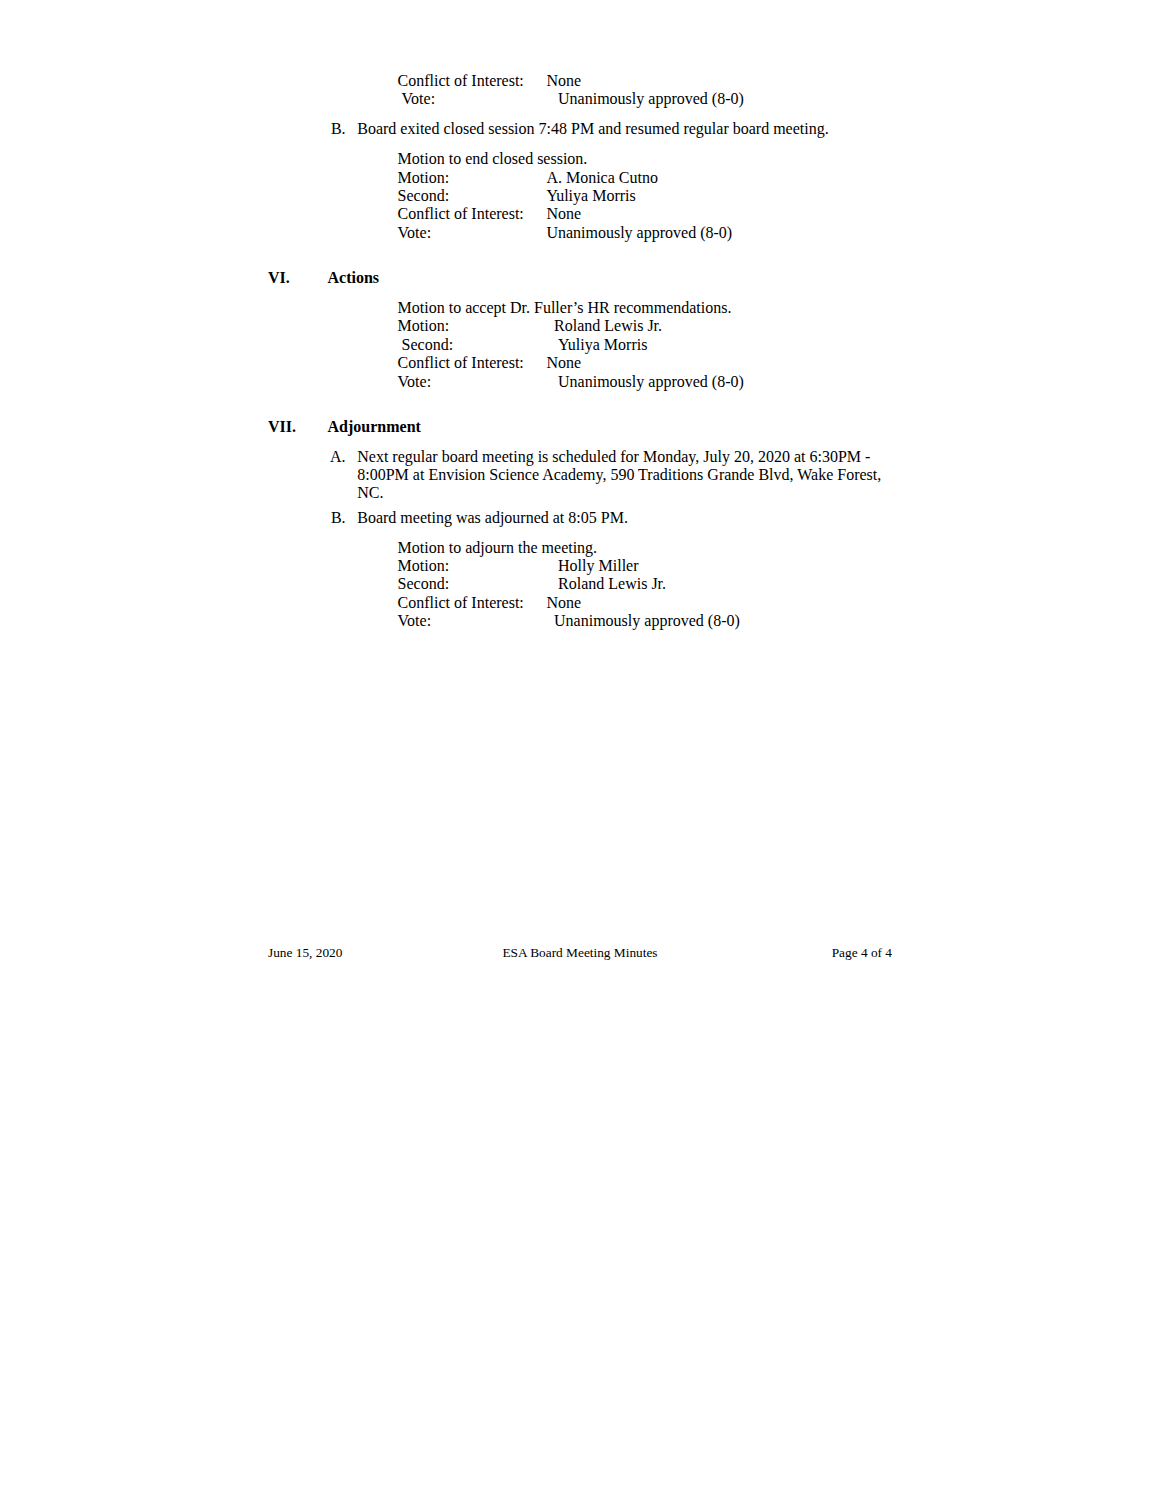Conflict of Interest: None Vote: Unanimously approved (8-0)
Board exited closed session 7:48 PM and resumed regular board meeting.
Motion to end closed session. Motion: A. Monica Cutno Second: Yuliya Morris Conflict of Interest: None Vote: Unanimously approved (8-0)
VI. Actions
Motion to accept Dr. Fuller’s HR recommendations. Motion: Roland Lewis Jr. Second: Yuliya Morris Conflict of Interest: None Vote: Unanimously approved (8-0)
VII. Adjournment
Next regular board meeting is scheduled for Monday, July 20, 2020 at 6:30PM - 8:00PM at Envision Science Academy, 590 Traditions Grande Blvd, Wake Forest, NC.
Board meeting was adjourned at 8:05 PM.
Motion to adjourn the meeting. Motion: Holly Miller Second: Roland Lewis Jr. Conflict of Interest: None Vote: Unanimously approved (8-0)
June 15, 2020
ESA Board Meeting Minutes
Page 4 of 4